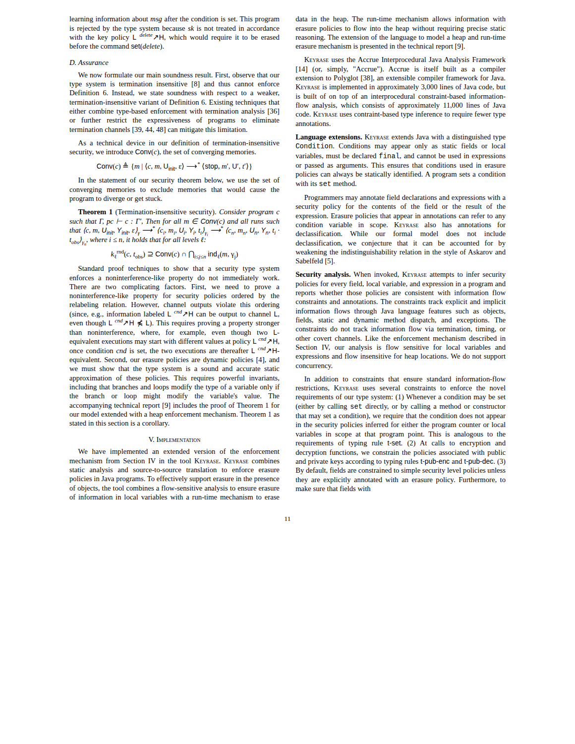learning information about msg after the condition is set. This program is rejected by the type system because sk is not treated in accordance with the key policy L delete↗H, which would require it to be erased before the command set(delete).
D. Assurance
We now formulate our main soundness result. First, observe that our type system is termination insensitive [8] and thus cannot enforce Definition 6. Instead, we state soundness with respect to a weaker, termination-insensitive variant of Definition 6. Existing techniques that either combine type-based enforcement with termination analysis [36] or further restrict the expressiveness of programs to eliminate termination channels [39, 44, 48] can mitigate this limitation.
As a technical device in our definition of termination-insensitive security, we introduce Conv(c), the set of converging memories.
Conv(c) ≜ {m | ⟨c, m, Uinit, ε⟩ ⟶* ⟨stop, m′, U′, t′⟩}
In the statement of our security theorem below, we use the set of converging memories to exclude memories that would cause the program to diverge or get stuck.
Theorem 1 (Termination-insensitive security). Consider program c such that Γ, pc ⊢ c : Γ′, Then for all m ∈ Conv(c) and all runs such that ⟨c, m, Uinit, Yinit, ε⟩γ ⟶* ⟨ci, mi, Ui, Yi, ti⟩γi ⟶* ⟨cn, mn, Un, Yn, ti · tobs⟩γn, where i ≤ n, it holds that for all levels ℓ:
kℓrnd(c, tobs) ⊇ Conv(c) ∩ ⋂i≤j≤n indℓ(m, γj)
Standard proof techniques to show that a security type system enforces a noninterference-like property do not immediately work. There are two complicating factors. First, we need to prove a noninterference-like property for security policies ordered by the relabeling relation. However, channel outputs violate this ordering (since, e.g., information labeled L cnd↗H can be output to channel L, even though L cnd↗H ⋠ L). This requires proving a property stronger than noninterference, where, for example, even though two L-equivalent executions may start with different values at policy L cnd↗H, once condition cnd is set, the two executions are thereafter L cnd↗H-equivalent. Second, our erasure policies are dynamic policies [4], and we must show that the type system is a sound and accurate static approximation of these policies. This requires powerful invariants, including that branches and loops modify the type of a variable only if the branch or loop might modify the variable's value. The accompanying technical report [9] includes the proof of Theorem 1 for our model extended with a heap enforcement mechanism. Theorem 1 as stated in this section is a corollary.
V. Implementation
We have implemented an extended version of the enforcement mechanism from Section IV in the tool Keyrase. Keyrase combines static analysis and source-to-source translation to enforce erasure policies in Java programs. To effectively support erasure in the presence of objects, the tool combines a flow-sensitive analysis to ensure erasure of information in local variables with a run-time mechanism to erase data in the heap. The run-time mechanism allows information with erasure policies to flow into the heap without requiring precise static reasoning. The extension of the language to model a heap and run-time erasure mechanism is presented in the technical report [9].
Keyrase uses the Accrue Interprocedural Java Analysis Framework [14] (or, simply, "Accrue"). Accrue is itself built as a compiler extension to Polyglot [38], an extensible compiler framework for Java. Keyrase is implemented in approximately 3,000 lines of Java code, but is built of on top of an interprocedural constraint-based information-flow analysis, which consists of approximately 11,000 lines of Java code. Keyrase uses contraint-based type inference to require fewer type annotations.
Language extensions. Keyrase extends Java with a distinguished type Condition. Conditions may appear only as static fields or local variables, must be declared final, and cannot be used in expressions or passed as arguments. This ensures that conditions used in erasure policies can always be statically identified. A program sets a condition with its set method.
Programmers may annotate field declarations and expressions with a security policy for the contents of the field or the result of the expression. Erasure policies that appear in annotations can refer to any condition variable in scope. Keyrase also has annotations for declassification. While our formal model does not include declassification, we conjecture that it can be accounted for by weakening the indistinguishability relation in the style of Askarov and Sabelfeld [5].
Security analysis. When invoked, Keyrase attempts to infer security policies for every field, local variable, and expression in a program and reports whether those policies are consistent with information flow constraints and annotations. The constraints track explicit and implicit information flows through Java language features such as objects, fields, static and dynamic method dispatch, and exceptions. The constraints do not track information flow via termination, timing, or other covert channels. Like the enforcement mechanism described in Section IV, our analysis is flow sensitive for local variables and expressions and flow insensitive for heap locations. We do not support concurrency.
In addition to constraints that ensure standard information-flow restrictions, Keyrase uses several constraints to enforce the novel requirements of our type system: (1) Whenever a condition may be set (either by calling set directly, or by calling a method or constructor that may set a condition), we require that the condition does not appear in the security policies inferred for either the program counter or local variables in scope at that program point. This is analogous to the requirements of typing rule t-set. (2) At calls to encryption and decryption functions, we constrain the policies associated with public and private keys according to typing rules t-pub-enc and t-pub-dec. (3) By default, fields are constrained to simple security level policies unless they are explicitly annotated with an erasure policy. Furthermore, to make sure that fields with
11